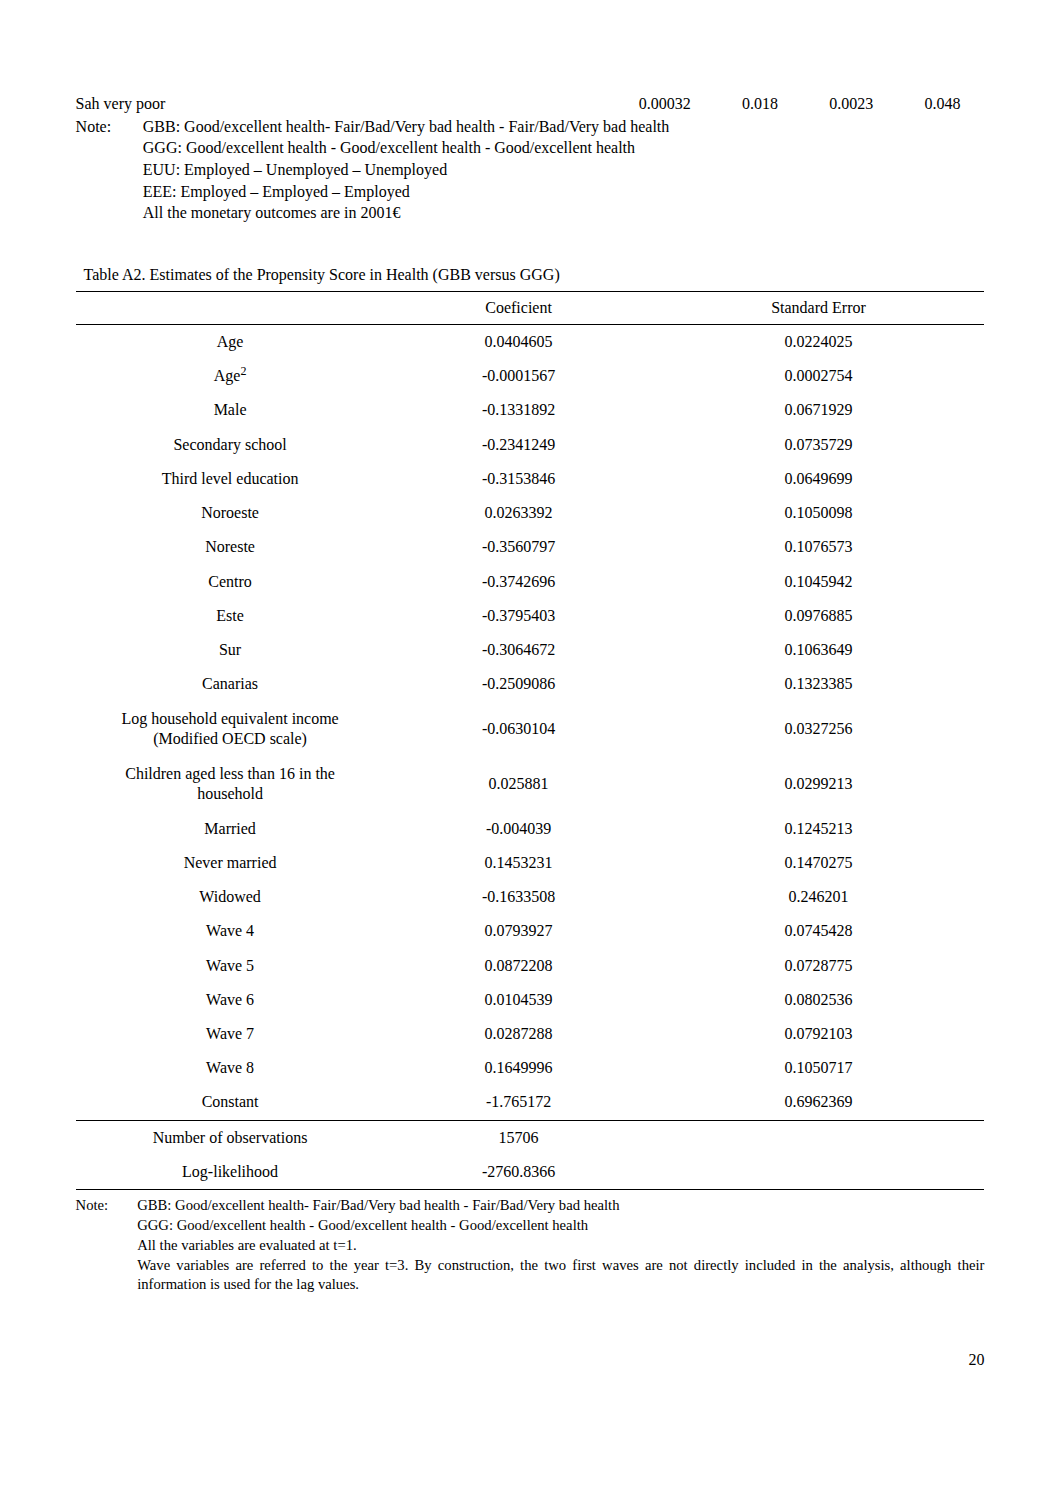Sah very poor
0.00032 0.018 0.0023 0.048
Note:
GBB: Good/excellent health- Fair/Bad/Very bad health - Fair/Bad/Very bad health
GGG: Good/excellent health - Good/excellent health - Good/excellent health
EUU: Employed – Unemployed – Unemployed
EEE: Employed – Employed – Employed
All the monetary outcomes are in 2001€
Table A2. Estimates of the Propensity Score in Health (GBB versus GGG)
| | Coeficient | Standard Error |
| --- | --- | --- |
| Age | 0.0404605 | 0.0224025 |
| Age 2 | -0.0001567 | 0.0002754 |
| Male | -0.1331892 | 0.0671929 |
| Secondary school | -0.2341249 | 0.0735729 |
| Third level education | -0.3153846 | 0.0649699 |
| Noroeste | 0.0263392 | 0.1050098 |
| Noreste | -0.3560797 | 0.1076573 |
| Centro | -0.3742696 | 0.1045942 |
| Este | -0.3795403 | 0.0976885 |
| Sur | -0.3064672 | 0.1063649 |
| Canarias | -0.2509086 | 0.1323385 |
| Log household equivalent income (Modified OECD scale) | -0.0630104 | 0.0327256 |
| Children aged less than 16 in the household | 0.025881 | 0.0299213 |
| Married | -0.004039 | 0.1245213 |
| Never married | 0.1453231 | 0.1470275 |
| Widowed | -0.1633508 | 0.246201 |
| Wave 4 | 0.0793927 | 0.0745428 |
| Wave 5 | 0.0872208 | 0.0728775 |
| Wave 6 | 0.0104539 | 0.0802536 |
| Wave 7 | 0.0287288 | 0.0792103 |
| Wave 8 | 0.1649996 | 0.1050717 |
| Constant | -1.765172 | 0.6962369 |
| Number of observations | 15706 | |
| Log-likelihood | -2760.8366 | |
Note:
GBB: Good/excellent health- Fair/Bad/Very bad health - Fair/Bad/Very bad health
GGG: Good/excellent health - Good/excellent health - Good/excellent health
All the variables are evaluated at t=1.
Wave variables are referred to the year t=3. By construction, the two first waves are not directly included in the analysis, although their information is used for the lag values.
20